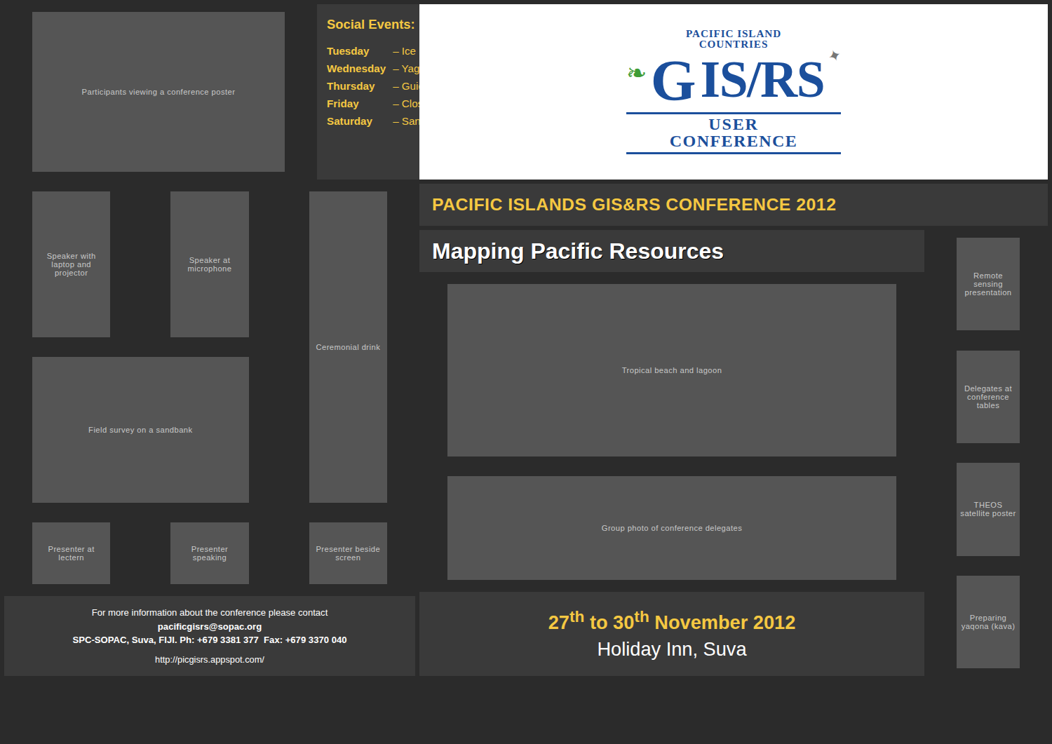Participants viewing a conference poster
Social Events:
| Tuesday | – Ice breaking cocktail |
| Wednesday | – Yagona night |
| Thursday | – Guided tour Suva pubs |
| Friday | – Closing cocktail |
| Saturday | – Sandbank picnic |
PACIFIC ISLAND
COUNTRIES
❧ G IS/RS ✦
USER
CONFERENCE
PACIFIC ISLANDS GIS&RS CONFERENCE 2012
Mapping Pacific Resources
Tropical beach and lagoon
Group photo of conference delegates
27th to 30th November 2012
Holiday Inn, Suva
Remote sensing presentation
Delegates at conference tables
THEOS satellite poster
Preparing yaqona (kava)
Speaker with laptop and projector
Speaker at microphone
Ceremonial drink
Field survey on a sandbank
Presenter at lectern
Presenter speaking
Presenter beside screen
For more information about the conference please contact
pacificgisrs@sopac.org
SPC-SOPAC, Suva, FIJI. Ph: +679 3381 377 Fax: +679 3370 040
http://picgisrs.appspot.com/